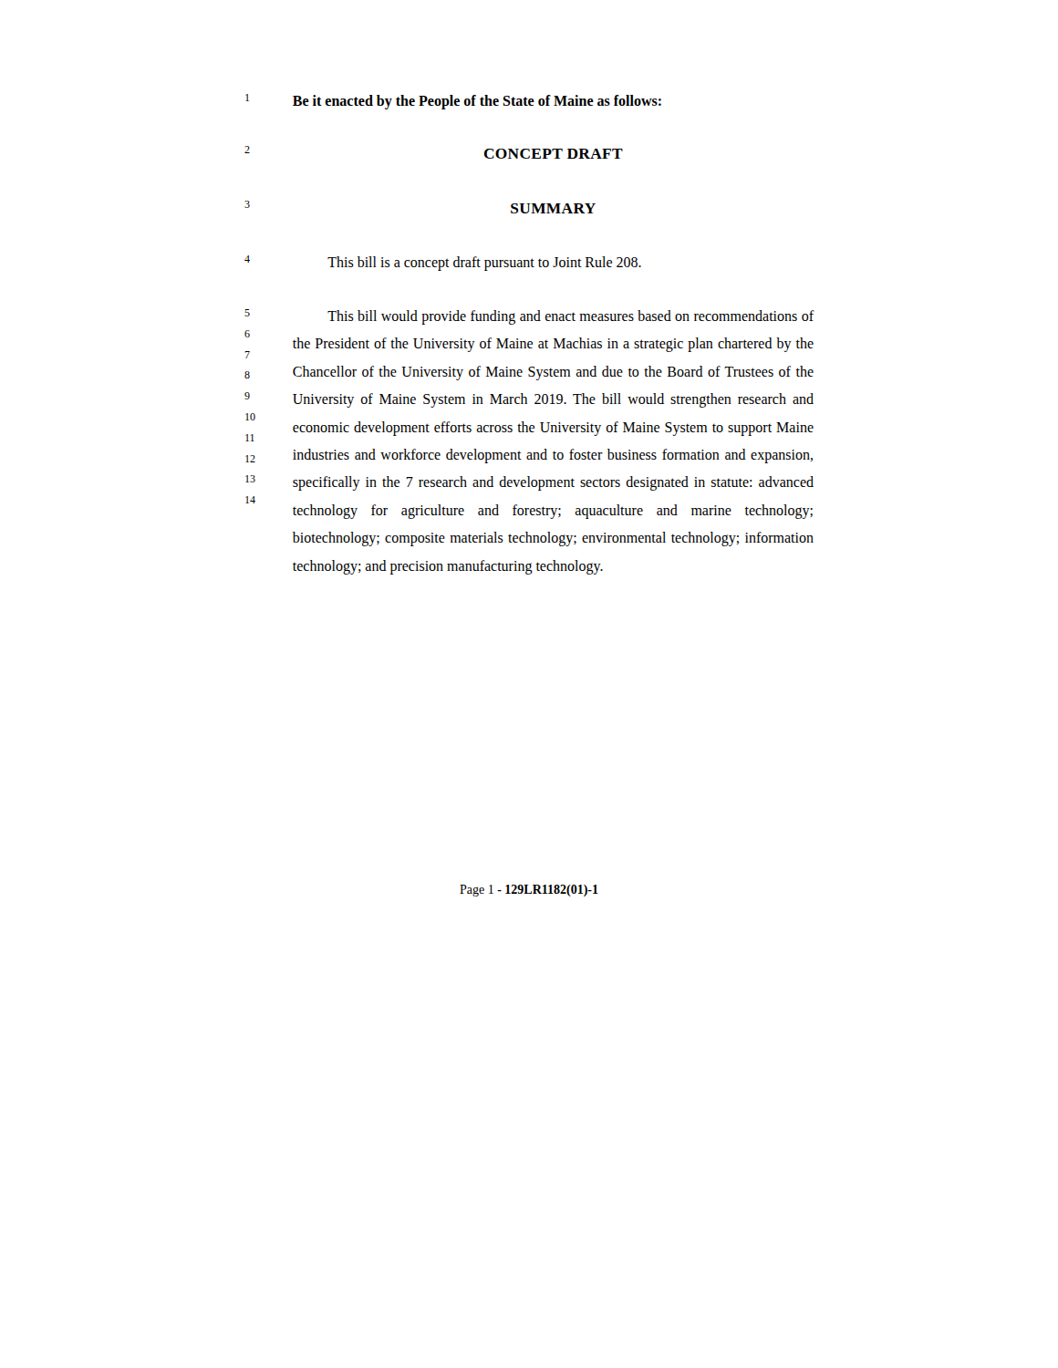1
Be it enacted by the People of the State of Maine as follows:
2
CONCEPT DRAFT
3
SUMMARY
4
This bill is a concept draft pursuant to Joint Rule 208.
5
6
7
8
9
10
11
12
13
14
This bill would provide funding and enact measures based on recommendations of the President of the University of Maine at Machias in a strategic plan chartered by the Chancellor of the University of Maine System and due to the Board of Trustees of the University of Maine System in March 2019. The bill would strengthen research and economic development efforts across the University of Maine System to support Maine industries and workforce development and to foster business formation and expansion, specifically in the 7 research and development sectors designated in statute: advanced technology for agriculture and forestry; aquaculture and marine technology; biotechnology; composite materials technology; environmental technology; information technology; and precision manufacturing technology.
Page 1 - 129LR1182(01)-1